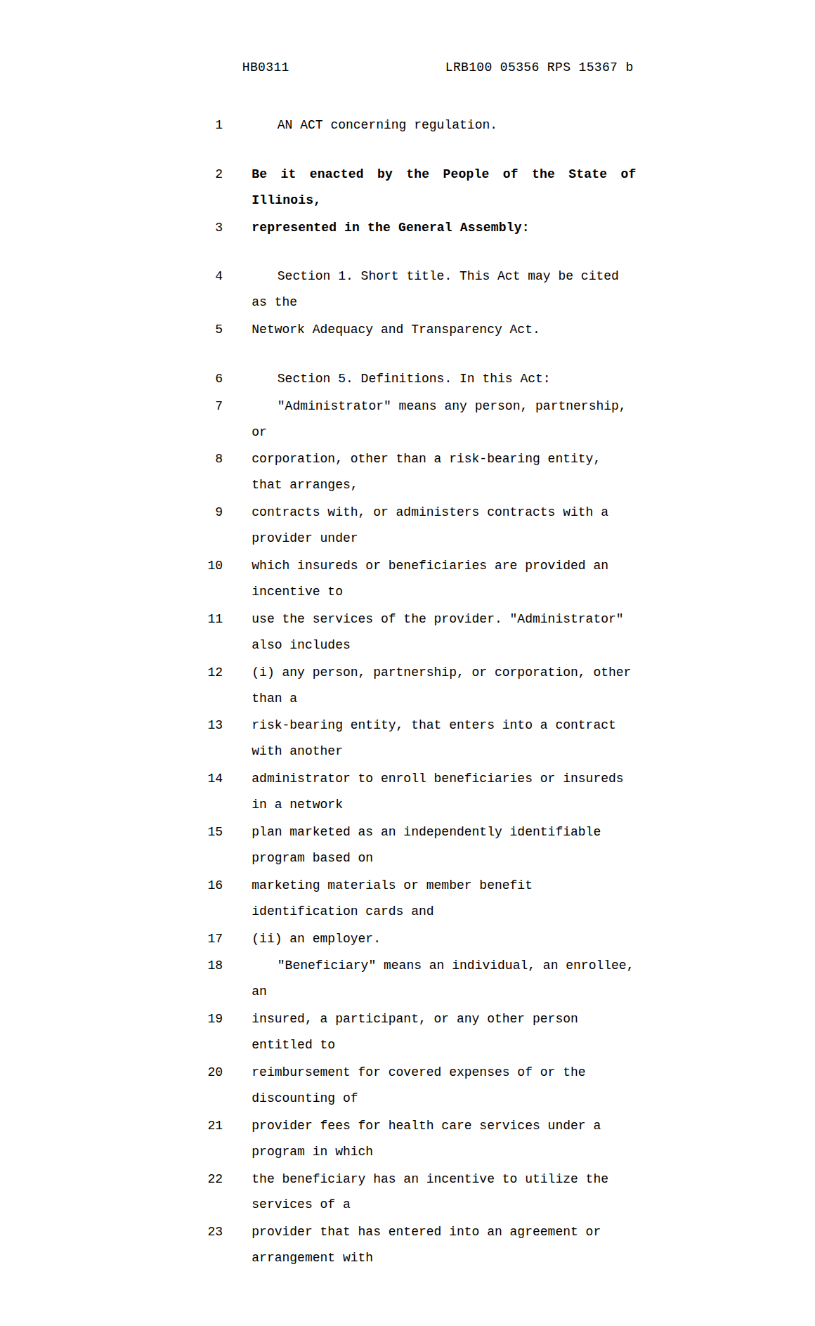HB0311 LRB100 05356 RPS 15367 b
| 1 | AN ACT concerning regulation. |
| 2 | Be it enacted by the People of the State of Illinois, |
| 3 | represented in the General Assembly: |
| 4 | Section 1. Short title. This Act may be cited as the |
| 5 | Network Adequacy and Transparency Act. |
| 6 | Section 5. Definitions. In this Act: |
| 7 | "Administrator" means any person, partnership, or |
| 8 | corporation, other than a risk-bearing entity, that arranges, |
| 9 | contracts with, or administers contracts with a provider under |
| 10 | which insureds or beneficiaries are provided an incentive to |
| 11 | use the services of the provider. "Administrator" also includes |
| 12 | (i) any person, partnership, or corporation, other than a |
| 13 | risk-bearing entity, that enters into a contract with another |
| 14 | administrator to enroll beneficiaries or insureds in a network |
| 15 | plan marketed as an independently identifiable program based on |
| 16 | marketing materials or member benefit identification cards and |
| 17 | (ii) an employer. |
| 18 | "Beneficiary" means an individual, an enrollee, an |
| 19 | insured, a participant, or any other person entitled to |
| 20 | reimbursement for covered expenses of or the discounting of |
| 21 | provider fees for health care services under a program in which |
| 22 | the beneficiary has an incentive to utilize the services of a |
| 23 | provider that has entered into an agreement or arrangement with |